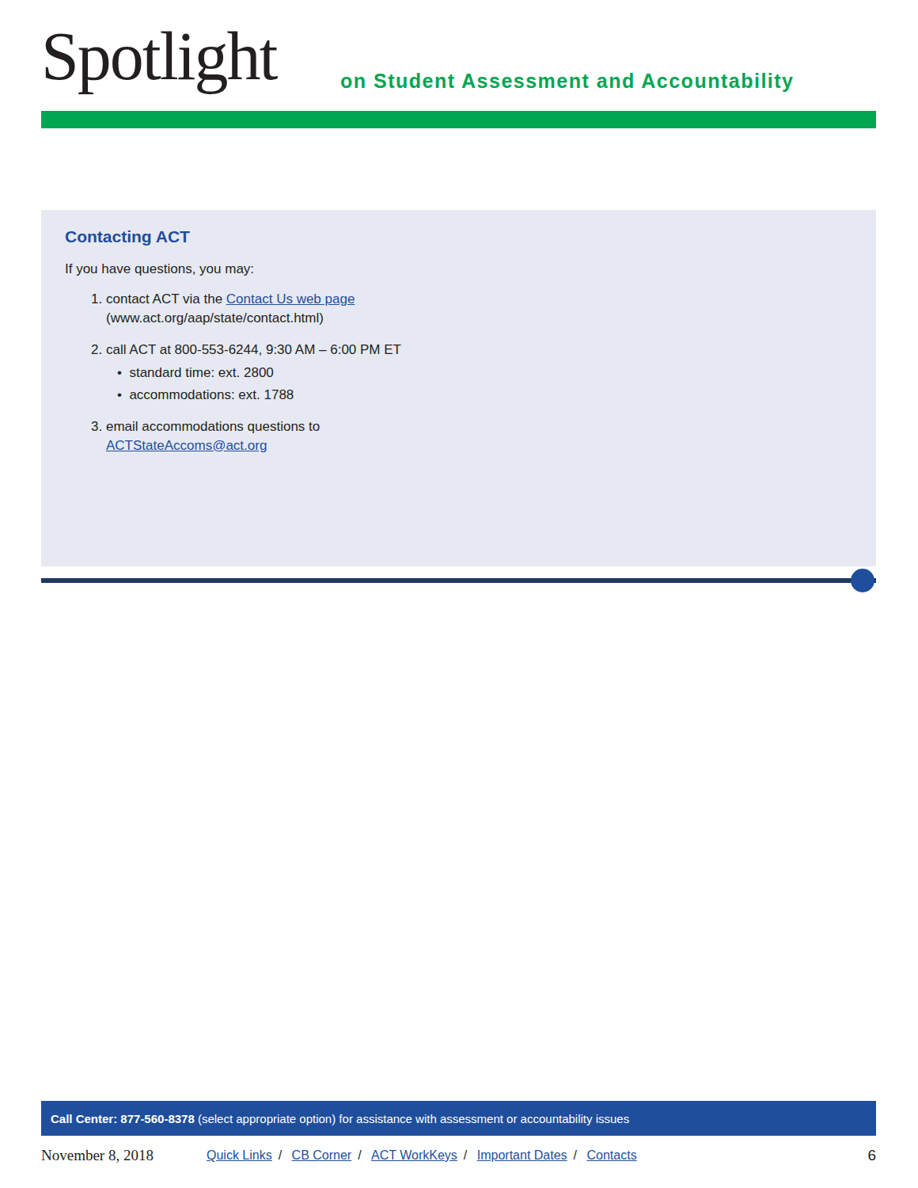Spotlight
on Student Assessment and Accountability
Contacting ACT
If you have questions, you may:
contact ACT via the Contact Us web page
(www.act.org/aap/state/contact.html)
call ACT at 800-553-6244, 9:30 AM – 6:00 PM ET
standard time: ext. 2800
accommodations: ext. 1788
email accommodations questions to
ACTStateAccoms@act.org
Call Center: 877-560-8378 (select appropriate option) for assistance with assessment or accountability issues
November 8, 2018 Quick Links/ CB Corner/ ACT WorkKeys/ Important Dates/ Contacts 6